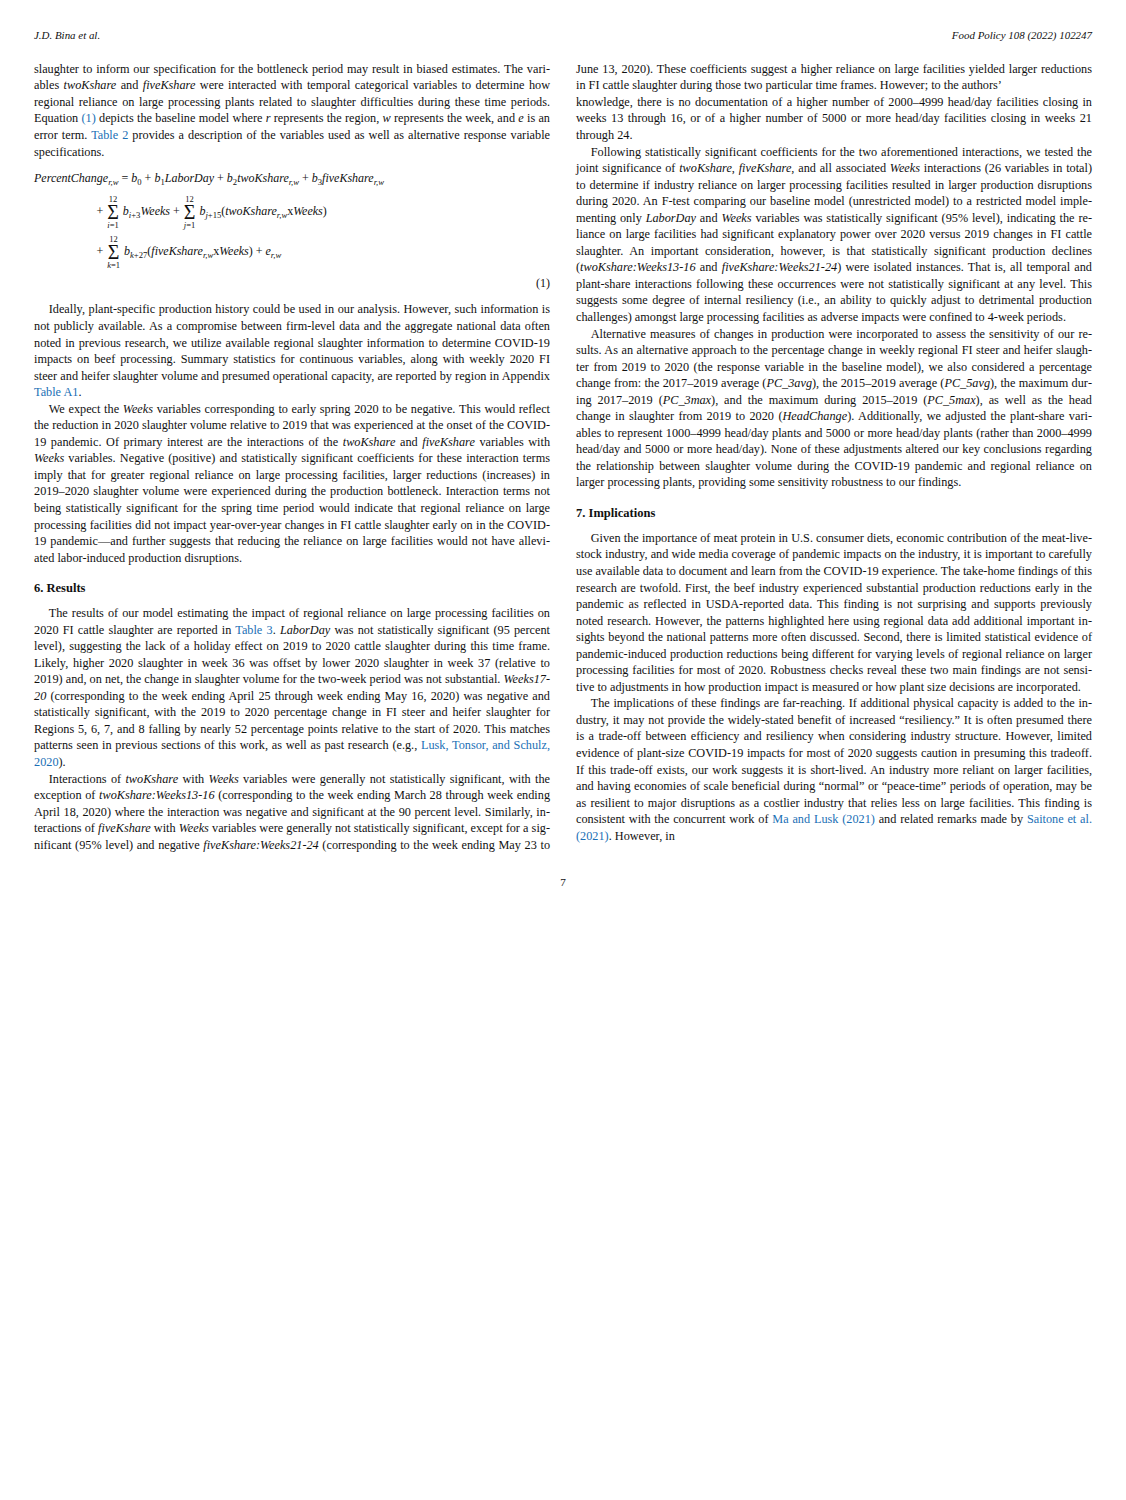J.D. Bina et al.
Food Policy 108 (2022) 102247
slaughter to inform our specification for the bottleneck period may result in biased estimates. The variables twoKshare and fiveKshare were interacted with temporal categorical variables to determine how regional reliance on large processing plants related to slaughter difficulties during these time periods. Equation (1) depicts the baseline model where r represents the region, w represents the week, and e is an error term. Table 2 provides a description of the variables used as well as alternative response variable specifications.
| PercentChange r,w = b 0 + b 1 LaborDay + b 2 twoKshare r,w + b 3 fiveKshare r,w + 12 Σ i =1 b i +3 Weeks + 12 Σ j =1 b j +15 ( twoKshare r,w x Weeks ) + 12 Σ k =1 b k +27 ( fiveKshare r,w x Weeks ) + e r,w |
| (1) |
Ideally, plant-specific production history could be used in our analysis. However, such information is not publicly available. As a compromise between firm-level data and the aggregate national data often noted in previous research, we utilize available regional slaughter information to determine COVID-19 impacts on beef processing. Summary statistics for continuous variables, along with weekly 2020 FI steer and heifer slaughter volume and presumed operational capacity, are reported by region in Appendix Table A1.
We expect the Weeks variables corresponding to early spring 2020 to be negative. This would reflect the reduction in 2020 slaughter volume relative to 2019 that was experienced at the onset of the COVID-19 pandemic. Of primary interest are the interactions of the twoKshare and fiveKshare variables with Weeks variables. Negative (positive) and statistically significant coefficients for these interaction terms imply that for greater regional reliance on large processing facilities, larger reductions (increases) in 2019–2020 slaughter volume were experienced during the production bottleneck. Interaction terms not being statistically significant for the spring time period would indicate that regional reliance on large processing facilities did not impact year-over-year changes in FI cattle slaughter early on in the COVID-19 pandemic—and further suggests that reducing the reliance on large facilities would not have alleviated labor-induced production disruptions.
6. Results
The results of our model estimating the impact of regional reliance on large processing facilities on 2020 FI cattle slaughter are reported in Table 3. LaborDay was not statistically significant (95 percent level), suggesting the lack of a holiday effect on 2019 to 2020 cattle slaughter during this time frame. Likely, higher 2020 slaughter in week 36 was offset by lower 2020 slaughter in week 37 (relative to 2019) and, on net, the change in slaughter volume for the two-week period was not substantial. Weeks17-20 (corresponding to the week ending April 25 through week ending May 16, 2020) was negative and statistically significant, with the 2019 to 2020 percentage change in FI steer and heifer slaughter for Regions 5, 6, 7, and 8 falling by nearly 52 percentage points relative to the start of 2020. This matches patterns seen in previous sections of this work, as well as past research (e.g., Lusk, Tonsor, and Schulz, 2020).
Interactions of twoKshare with Weeks variables were generally not statistically significant, with the exception of twoKshare:Weeks13-16 (corresponding to the week ending March 28 through week ending April 18, 2020) where the interaction was negative and significant at the 90 percent level. Similarly, interactions of fiveKshare with Weeks variables were generally not statistically significant, except for a significant (95% level) and negative fiveKshare:Weeks21-24 (corresponding to the week ending May 23 to June 13, 2020). These coefficients suggest a higher reliance on large facilities yielded larger reductions in FI cattle slaughter during those two particular time frames. However; to the authors’
knowledge, there is no documentation of a higher number of 2000–4999 head/day facilities closing in weeks 13 through 16, or of a higher number of 5000 or more head/day facilities closing in weeks 21 through 24.
Following statistically significant coefficients for the two aforementioned interactions, we tested the joint significance of twoKshare, fiveKshare, and all associated Weeks interactions (26 variables in total) to determine if industry reliance on larger processing facilities resulted in larger production disruptions during 2020. An F-test comparing our baseline model (unrestricted model) to a restricted model implementing only LaborDay and Weeks variables was statistically significant (95% level), indicating the reliance on large facilities had significant explanatory power over 2020 versus 2019 changes in FI cattle slaughter. An important consideration, however, is that statistically significant production declines (twoKshare:Weeks13-16 and fiveKshare:Weeks21-24) were isolated instances. That is, all temporal and plant-share interactions following these occurrences were not statistically significant at any level. This suggests some degree of internal resiliency (i.e., an ability to quickly adjust to detrimental production challenges) amongst large processing facilities as adverse impacts were confined to 4-week periods.
Alternative measures of changes in production were incorporated to assess the sensitivity of our results. As an alternative approach to the percentage change in weekly regional FI steer and heifer slaughter from 2019 to 2020 (the response variable in the baseline model), we also considered a percentage change from: the 2017–2019 average (PC_3avg), the 2015–2019 average (PC_5avg), the maximum during 2017–2019 (PC_3max), and the maximum during 2015–2019 (PC_5max), as well as the head change in slaughter from 2019 to 2020 (HeadChange). Additionally, we adjusted the plant-share variables to represent 1000–4999 head/day plants and 5000 or more head/day plants (rather than 2000–4999 head/day and 5000 or more head/day). None of these adjustments altered our key conclusions regarding the relationship between slaughter volume during the COVID-19 pandemic and regional reliance on larger processing plants, providing some sensitivity robustness to our findings.
7. Implications
Given the importance of meat protein in U.S. consumer diets, economic contribution of the meat-livestock industry, and wide media coverage of pandemic impacts on the industry, it is important to carefully use available data to document and learn from the COVID-19 experience. The take-home findings of this research are twofold. First, the beef industry experienced substantial production reductions early in the pandemic as reflected in USDA-reported data. This finding is not surprising and supports previously noted research. However, the patterns highlighted here using regional data add additional important insights beyond the national patterns more often discussed. Second, there is limited statistical evidence of pandemic-induced production reductions being different for varying levels of regional reliance on larger processing facilities for most of 2020. Robustness checks reveal these two main findings are not sensitive to adjustments in how production impact is measured or how plant size decisions are incorporated.
The implications of these findings are far-reaching. If additional physical capacity is added to the industry, it may not provide the widely-stated benefit of increased “resiliency.” It is often presumed there is a trade-off between efficiency and resiliency when considering industry structure. However, limited evidence of plant-size COVID-19 impacts for most of 2020 suggests caution in presuming this tradeoff. If this trade-off exists, our work suggests it is short-lived. An industry more reliant on larger facilities, and having economies of scale beneficial during “normal” or “peace-time” periods of operation, may be as resilient to major disruptions as a costlier industry that relies less on large facilities. This finding is consistent with the concurrent work of Ma and Lusk (2021) and related remarks made by Saitone et al. (2021). However, in
7